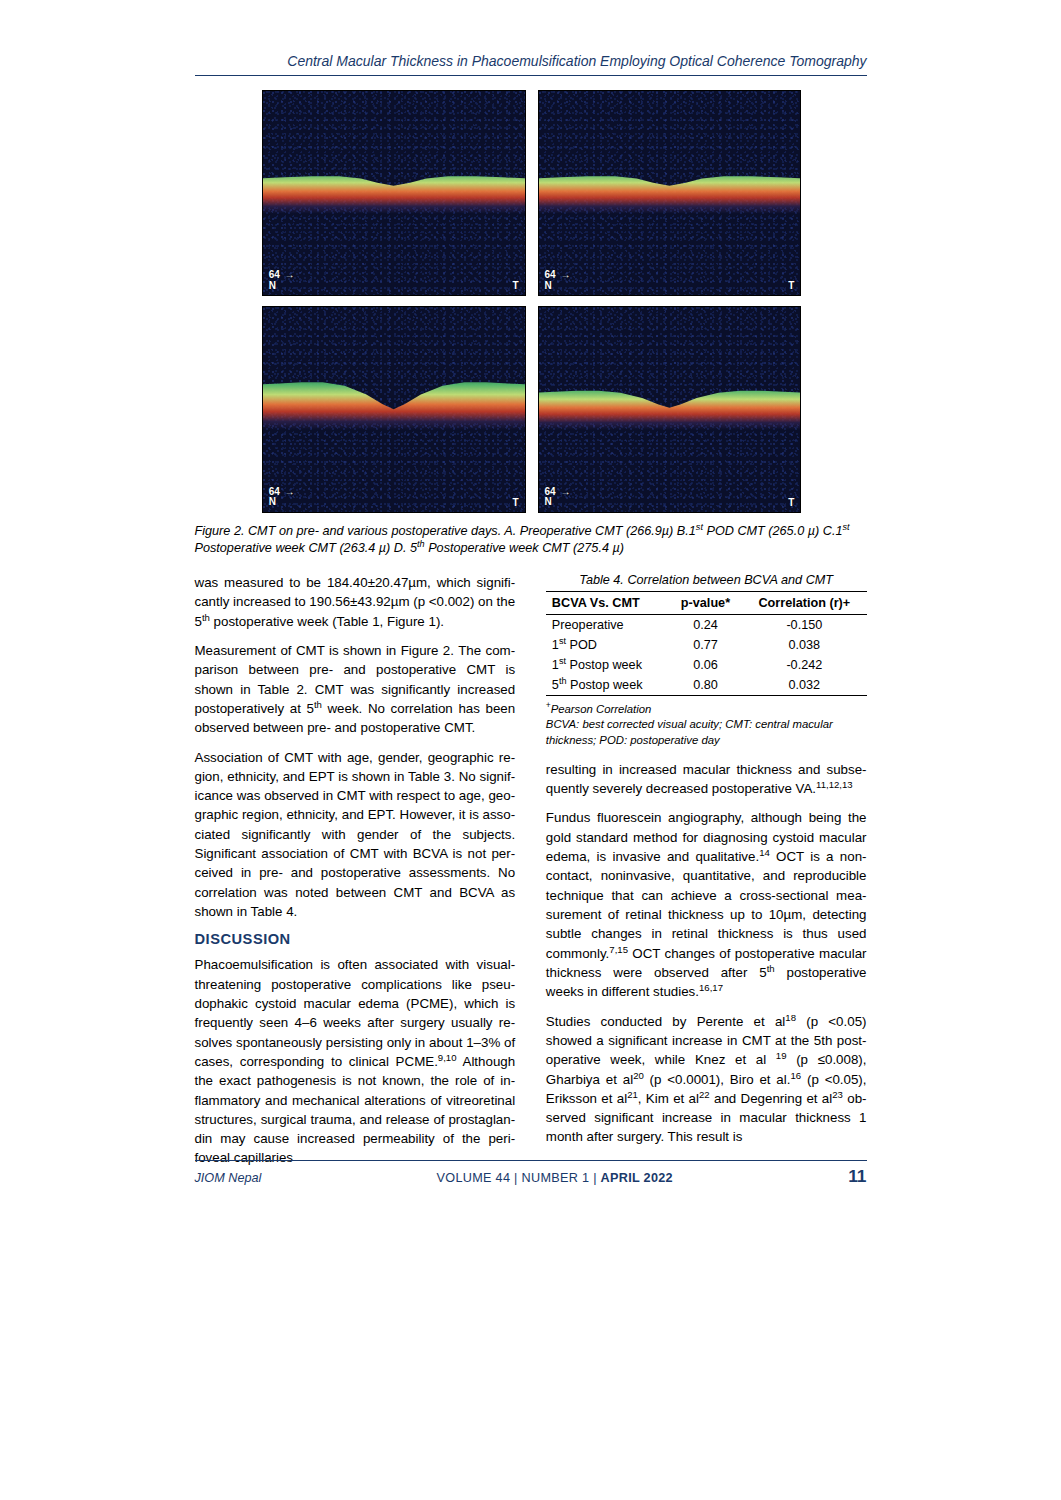Central Macular Thickness in Phacoemulsification Employing Optical Coherence Tomography
64 →
N
T
64 →
N
T
64 →
N
T
64 →
N
T
Figure 2. CMT on pre- and various postoperative days. A. Preoperative CMT (266.9µ) B.1st POD CMT (265.0 µ) C.1st Postoperative week CMT (263.4 µ) D. 5th Postoperative week CMT (275.4 µ)
was measured to be 184.40±20.47µm, which significantly increased to 190.56±43.92µm (p <0.002) on the 5th postoperative week (Table 1, Figure 1).
Measurement of CMT is shown in Figure 2. The comparison between pre- and postoperative CMT is shown in Table 2. CMT was significantly increased postoperatively at 5th week. No correlation has been observed between pre- and postoperative CMT.
Association of CMT with age, gender, geographic region, ethnicity, and EPT is shown in Table 3. No significance was observed in CMT with respect to age, geographic region, ethnicity, and EPT. However, it is associated significantly with gender of the subjects. Significant association of CMT with BCVA is not perceived in pre- and postoperative assessments. No correlation was noted between CMT and BCVA as shown in Table 4.
DISCUSSION
Phacoemulsification is often associated with visual-threatening postoperative complications like pseudophakic cystoid macular edema (PCME), which is frequently seen 4–6 weeks after surgery usually resolves spontaneously persisting only in about 1–3% of cases, corresponding to clinical PCME.9,10 Although the exact pathogenesis is not known, the role of inflammatory and mechanical alterations of vitreoretinal structures, surgical trauma, and release of prostaglandin may cause increased permeability of the perifoveal capillaries
Table 4. Correlation between BCVA and CMT
| BCVA Vs. CMT | p-value* | Correlation (r)+ |
| --- | --- | --- |
| Preoperative | 0.24 | -0.150 |
| 1 st POD | 0.77 | 0.038 |
| 1 st Postop week | 0.06 | -0.242 |
| 5 th Postop week | 0.80 | 0.032 |
+Pearson Correlation
BCVA: best corrected visual acuity; CMT: central macular thickness; POD: postoperative day
resulting in increased macular thickness and subsequently severely decreased postoperative VA.11,12,13
Fundus fluorescein angiography, although being the gold standard method for diagnosing cystoid macular edema, is invasive and qualitative.14 OCT is a noncontact, noninvasive, quantitative, and reproducible technique that can achieve a cross-sectional measurement of retinal thickness up to 10µm, detecting subtle changes in retinal thickness is thus used commonly.7,15 OCT changes of postoperative macular thickness were observed after 5th postoperative weeks in different studies.16,17
Studies conducted by Perente et al18 (p <0.05) showed a significant increase in CMT at the 5th postoperative week, while Knez et al 19 (p ≤0.008), Gharbiya et al20 (p <0.0001), Biro et al.16 (p <0.05), Eriksson et al21, Kim et al22 and Degenring et al23 observed significant increase in macular thickness 1 month after surgery. This result is
JIOM Nepal
VOLUME 44 | NUMBER 1 | APRIL 2022
11